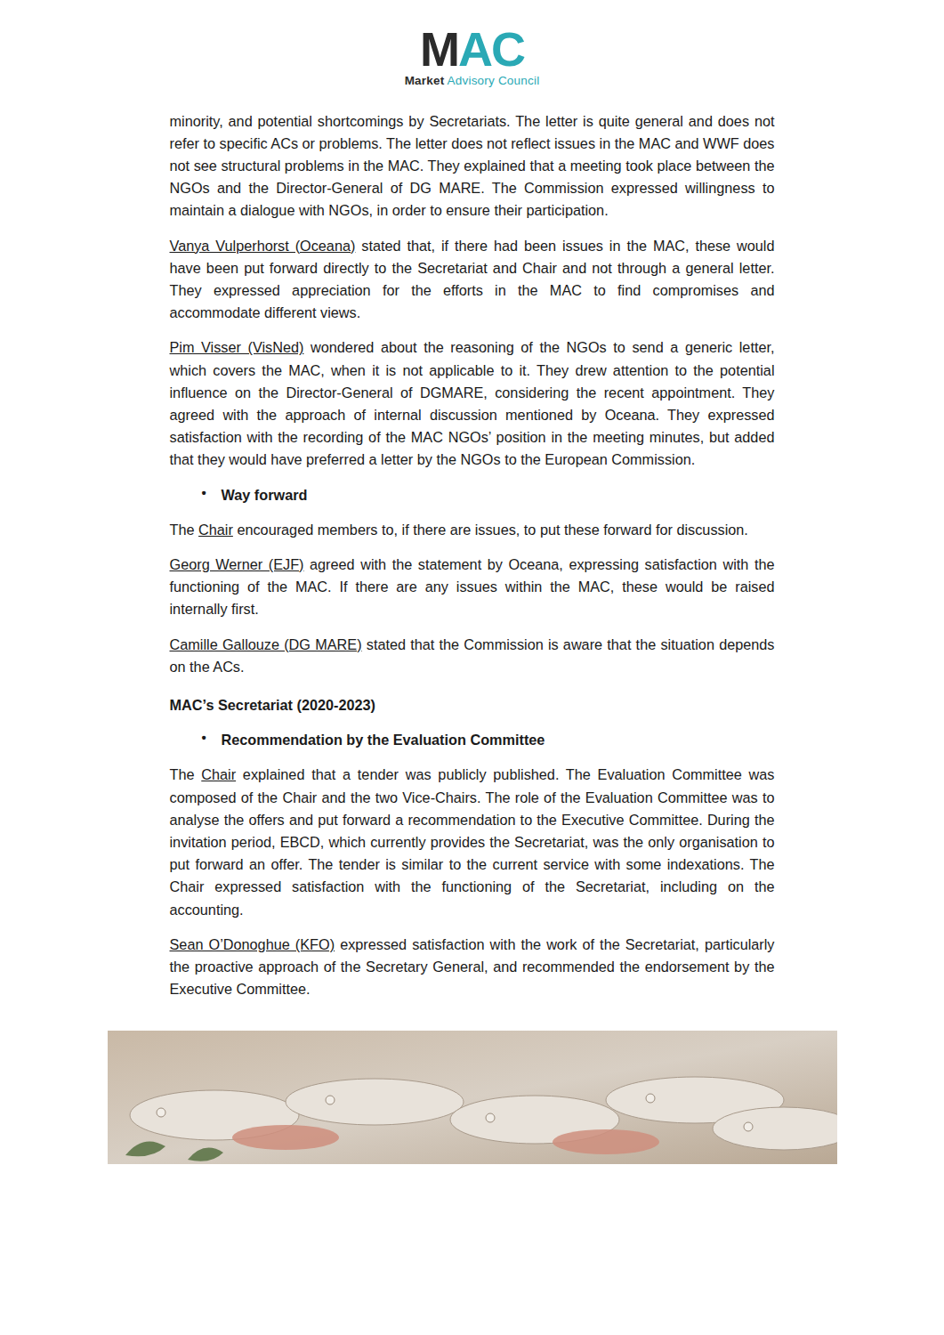MAC
Market Advisory Council
minority, and potential shortcomings by Secretariats. The letter is quite general and does not refer to specific ACs or problems. The letter does not reflect issues in the MAC and WWF does not see structural problems in the MAC. They explained that a meeting took place between the NGOs and the Director-General of DG MARE. The Commission expressed willingness to maintain a dialogue with NGOs, in order to ensure their participation.
Vanya Vulperhorst (Oceana) stated that, if there had been issues in the MAC, these would have been put forward directly to the Secretariat and Chair and not through a general letter. They expressed appreciation for the efforts in the MAC to find compromises and accommodate different views.
Pim Visser (VisNed) wondered about the reasoning of the NGOs to send a generic letter, which covers the MAC, when it is not applicable to it. They drew attention to the potential influence on the Director-General of DGMARE, considering the recent appointment. They agreed with the approach of internal discussion mentioned by Oceana. They expressed satisfaction with the recording of the MAC NGOs’ position in the meeting minutes, but added that they would have preferred a letter by the NGOs to the European Commission.
Way forward
The Chair encouraged members to, if there are issues, to put these forward for discussion.
Georg Werner (EJF) agreed with the statement by Oceana, expressing satisfaction with the functioning of the MAC. If there are any issues within the MAC, these would be raised internally first.
Camille Gallouze (DG MARE) stated that the Commission is aware that the situation depends on the ACs.
MAC’s Secretariat (2020-2023)
Recommendation by the Evaluation Committee
The Chair explained that a tender was publicly published. The Evaluation Committee was composed of the Chair and the two Vice-Chairs. The role of the Evaluation Committee was to analyse the offers and put forward a recommendation to the Executive Committee. During the invitation period, EBCD, which currently provides the Secretariat, was the only organisation to put forward an offer. The tender is similar to the current service with some indexations. The Chair expressed satisfaction with the functioning of the Secretariat, including on the accounting.
Sean O’Donoghue (KFO) expressed satisfaction with the work of the Secretariat, particularly the proactive approach of the Secretary General, and recommended the endorsement by the Executive Committee.